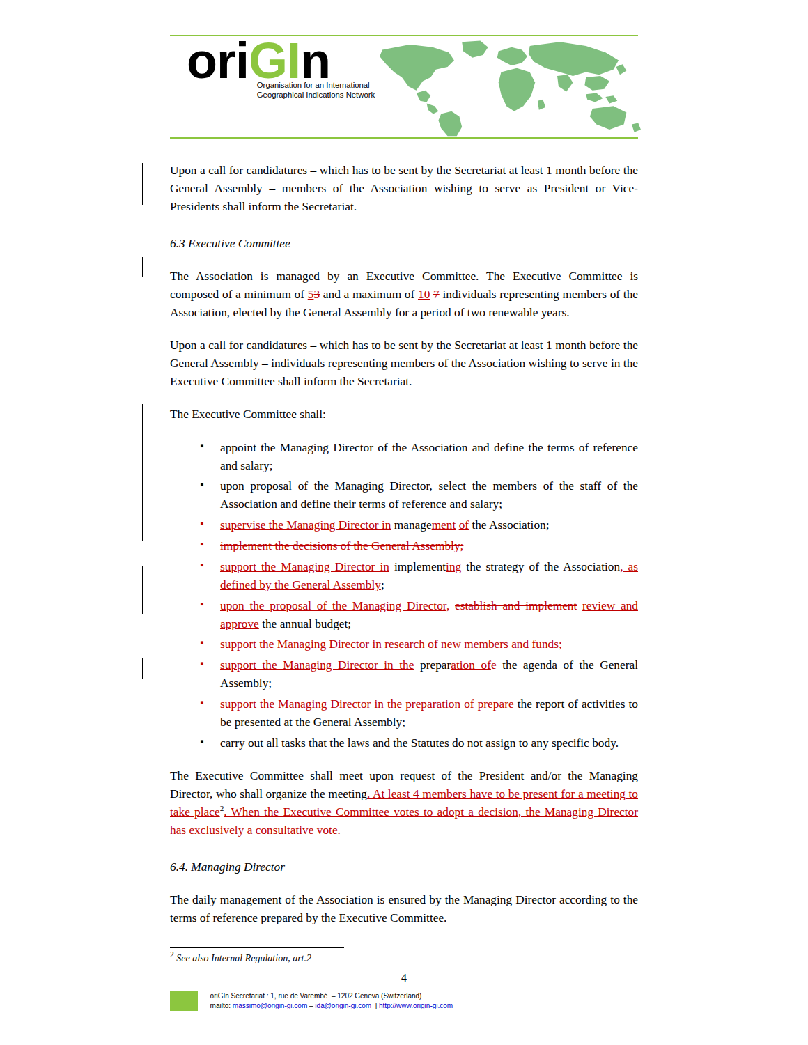oriGIn
Organisation for an International
Geographical Indications Network
Upon a call for candidatures – which has to be sent by the Secretariat at least 1 month before the General Assembly – members of the Association wishing to serve as President or Vice-Presidents shall inform the Secretariat.
6.3 Executive Committee
The Association is managed by an Executive Committee. The Executive Committee is composed of a minimum of 53 and a maximum of 10 7 individuals representing members of the Association, elected by the General Assembly for a period of two renewable years.
Upon a call for candidatures – which has to be sent by the Secretariat at least 1 month before the General Assembly – individuals representing members of the Association wishing to serve in the Executive Committee shall inform the Secretariat.
The Executive Committee shall:
appoint the Managing Director of the Association and define the terms of reference and salary;
upon proposal of the Managing Director, select the members of the staff of the Association and define their terms of reference and salary;
supervise the Managing Director in management of the Association;
implement the decisions of the General Assembly;
support the Managing Director in implementing the strategy of the Association, as defined by the General Assembly;
upon the proposal of the Managing Director, establish and implement review and approve the annual budget;
support the Managing Director in research of new members and funds;
support the Managing Director in the preparation of e the agenda of the General Assembly;
support the Managing Director in the preparation of prepare the report of activities to be presented at the General Assembly;
carry out all tasks that the laws and the Statutes do not assign to any specific body.
The Executive Committee shall meet upon request of the President and/or the Managing Director, who shall organize the meeting. At least 4 members have to be present for a meeting to take place2. When the Executive Committee votes to adopt a decision, the Managing Director has exclusively a consultative vote.
6.4. Managing Director
The daily management of the Association is ensured by the Managing Director according to the terms of reference prepared by the Executive Committee.
2 See also Internal Regulation, art.2
4
oriGIn Secretariat : 1, rue de Varembé – 1202 Geneva (Switzerland)
mailto: massimo@origin-gi.com – ida@origin-gi.com | http://www.origin-gi.com